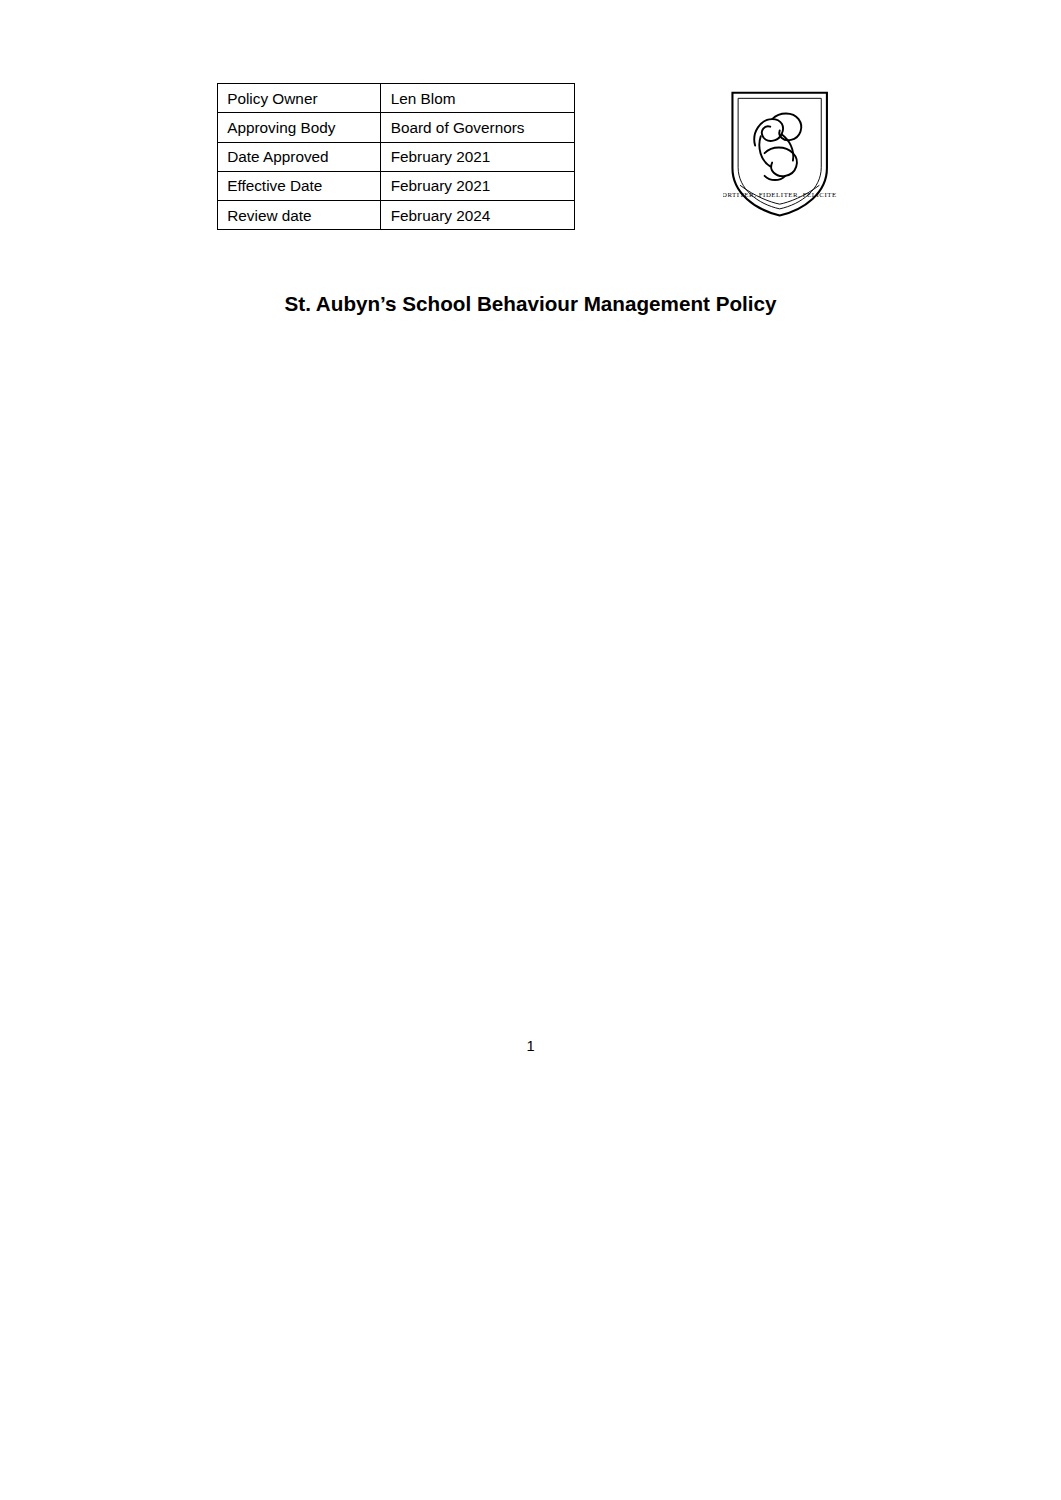| Policy Owner | Len Blom |
| Approving Body | Board of Governors |
| Date Approved | February 2021 |
| Effective Date | February 2021 |
| Review date | February 2024 |
FORTITER, FIDELITER, FELICITER
St. Aubyn’s School Behaviour Management Policy
1